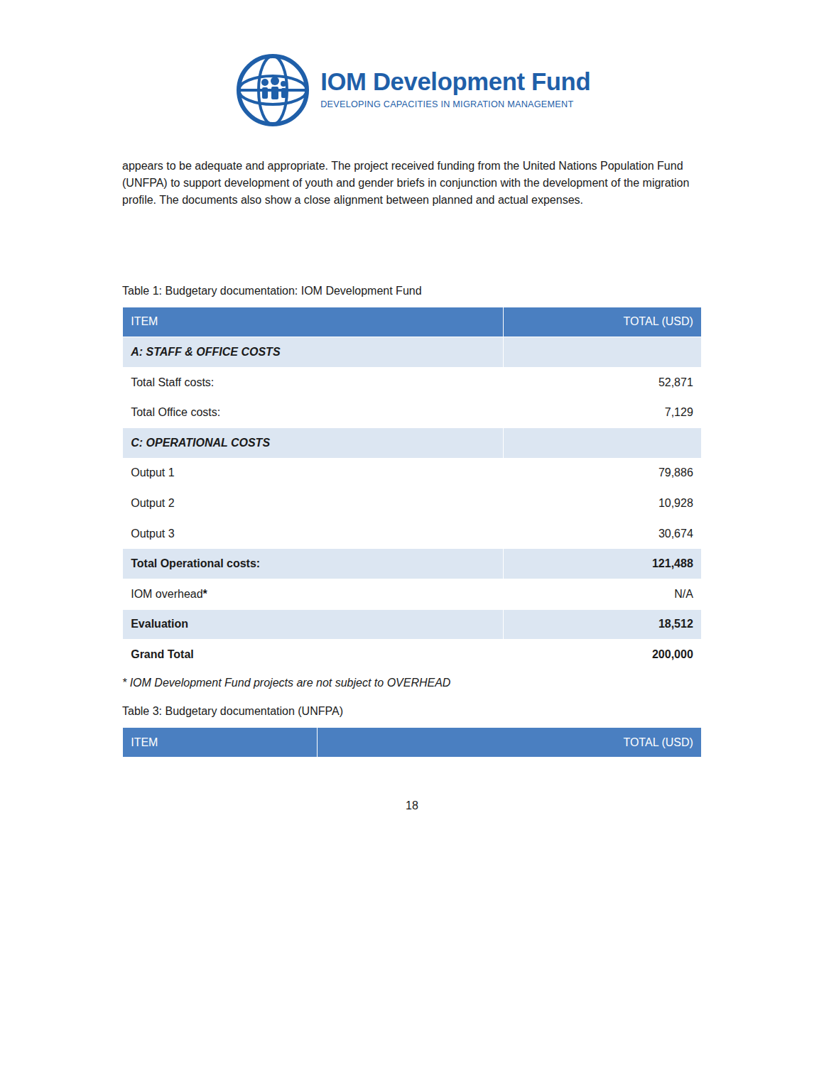IOM Development Fund
DEVELOPING CAPACITIES IN MIGRATION MANAGEMENT
appears to be adequate and appropriate. The project received funding from the United Nations Population Fund (UNFPA) to support development of youth and gender briefs in conjunction with the development of the migration profile. The documents also show a close alignment between planned and actual expenses.
Table 1: Budgetary documentation: IOM Development Fund
| ITEM | TOTAL (USD) |
| --- | --- |
| A: STAFF & OFFICE COSTS | |
| Total Staff costs: | 52,871 |
| Total Office costs: | 7,129 |
| C: OPERATIONAL COSTS | |
| Output 1 | 79,886 |
| Output 2 | 10,928 |
| Output 3 | 30,674 |
| Total Operational costs: | 121,488 |
| IOM overhead * | N/A |
| Evaluation | 18,512 |
| Grand Total | 200,000 |
* IOM Development Fund projects are not subject to OVERHEAD
Table 3: Budgetary documentation (UNFPA)
| ITEM | TOTAL (USD) |
| --- | --- |
18